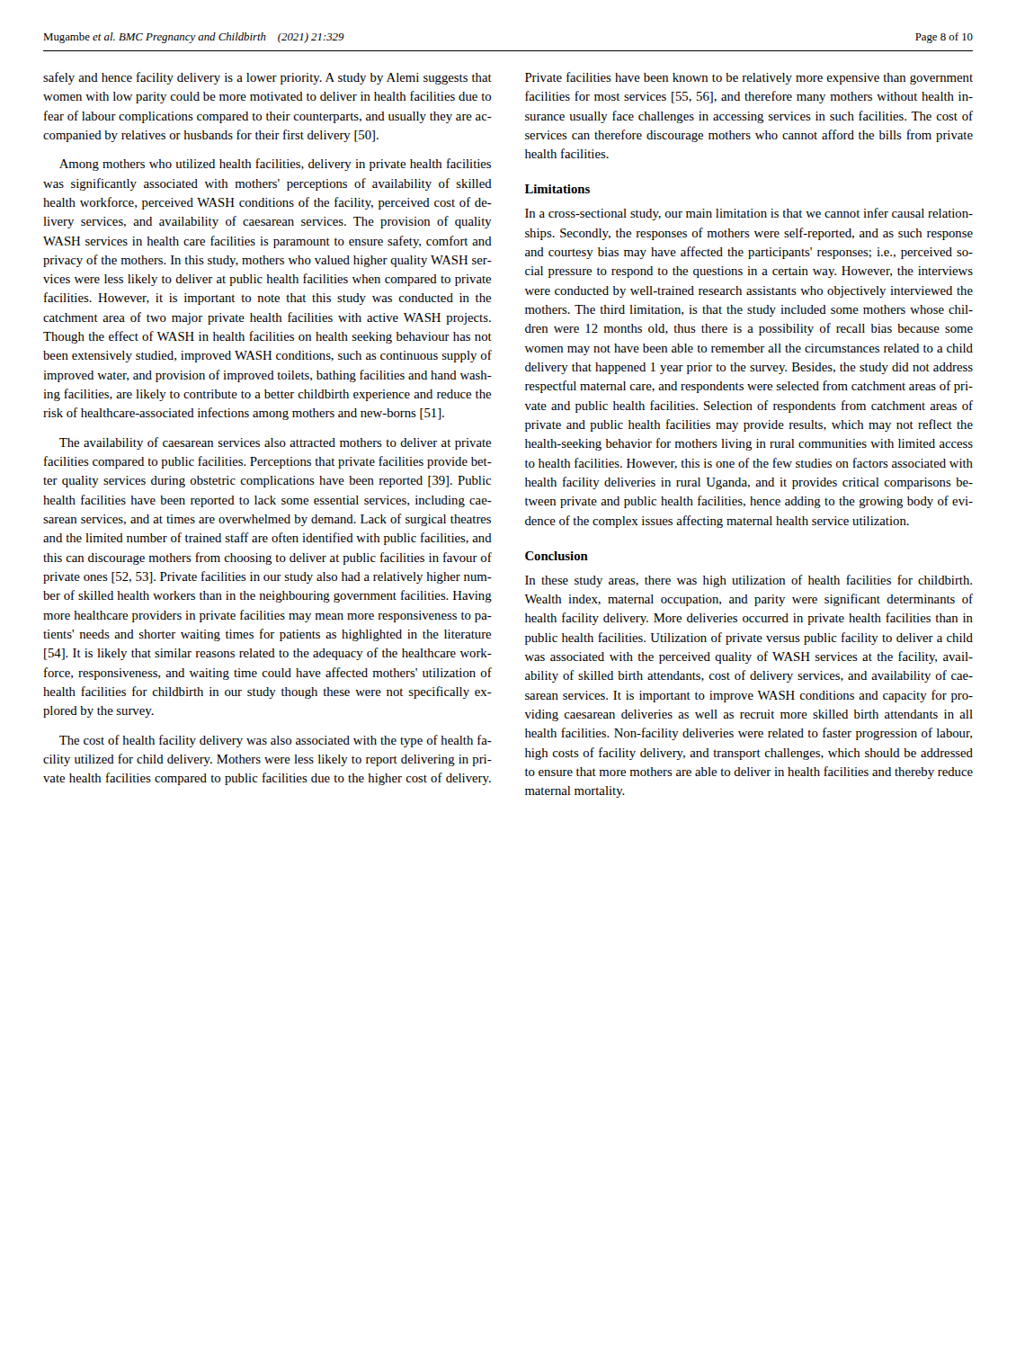Mugambe et al. BMC Pregnancy and Childbirth (2021) 21:329
Page 8 of 10
safely and hence facility delivery is a lower priority. A study by Alemi suggests that women with low parity could be more motivated to deliver in health facilities due to fear of labour complications compared to their counterparts, and usually they are accompanied by relatives or husbands for their first delivery [50].
Among mothers who utilized health facilities, delivery in private health facilities was significantly associated with mothers' perceptions of availability of skilled health workforce, perceived WASH conditions of the facility, perceived cost of delivery services, and availability of caesarean services. The provision of quality WASH services in health care facilities is paramount to ensure safety, comfort and privacy of the mothers. In this study, mothers who valued higher quality WASH services were less likely to deliver at public health facilities when compared to private facilities. However, it is important to note that this study was conducted in the catchment area of two major private health facilities with active WASH projects. Though the effect of WASH in health facilities on health seeking behaviour has not been extensively studied, improved WASH conditions, such as continuous supply of improved water, and provision of improved toilets, bathing facilities and hand washing facilities, are likely to contribute to a better childbirth experience and reduce the risk of healthcare-associated infections among mothers and new-borns [51].
The availability of caesarean services also attracted mothers to deliver at private facilities compared to public facilities. Perceptions that private facilities provide better quality services during obstetric complications have been reported [39]. Public health facilities have been reported to lack some essential services, including caesarean services, and at times are overwhelmed by demand. Lack of surgical theatres and the limited number of trained staff are often identified with public facilities, and this can discourage mothers from choosing to deliver at public facilities in favour of private ones [52, 53]. Private facilities in our study also had a relatively higher number of skilled health workers than in the neighbouring government facilities. Having more healthcare providers in private facilities may mean more responsiveness to patients' needs and shorter waiting times for patients as highlighted in the literature [54]. It is likely that similar reasons related to the adequacy of the healthcare workforce, responsiveness, and waiting time could have affected mothers' utilization of health facilities for childbirth in our study though these were not specifically explored by the survey.
The cost of health facility delivery was also associated with the type of health facility utilized for child delivery. Mothers were less likely to report delivering in private health facilities compared to public facilities due to the higher cost of delivery. Private facilities have been known to be relatively more expensive than government facilities for most services [55, 56], and therefore many mothers without health insurance usually face challenges in accessing services in such facilities. The cost of services can therefore discourage mothers who cannot afford the bills from private health facilities.
Limitations
In a cross-sectional study, our main limitation is that we cannot infer causal relationships. Secondly, the responses of mothers were self-reported, and as such response and courtesy bias may have affected the participants' responses; i.e., perceived social pressure to respond to the questions in a certain way. However, the interviews were conducted by well-trained research assistants who objectively interviewed the mothers. The third limitation, is that the study included some mothers whose children were 12 months old, thus there is a possibility of recall bias because some women may not have been able to remember all the circumstances related to a child delivery that happened 1 year prior to the survey. Besides, the study did not address respectful maternal care, and respondents were selected from catchment areas of private and public health facilities. Selection of respondents from catchment areas of private and public health facilities may provide results, which may not reflect the health-seeking behavior for mothers living in rural communities with limited access to health facilities. However, this is one of the few studies on factors associated with health facility deliveries in rural Uganda, and it provides critical comparisons between private and public health facilities, hence adding to the growing body of evidence of the complex issues affecting maternal health service utilization.
Conclusion
In these study areas, there was high utilization of health facilities for childbirth. Wealth index, maternal occupation, and parity were significant determinants of health facility delivery. More deliveries occurred in private health facilities than in public health facilities. Utilization of private versus public facility to deliver a child was associated with the perceived quality of WASH services at the facility, availability of skilled birth attendants, cost of delivery services, and availability of caesarean services. It is important to improve WASH conditions and capacity for providing caesarean deliveries as well as recruit more skilled birth attendants in all health facilities. Non-facility deliveries were related to faster progression of labour, high costs of facility delivery, and transport challenges, which should be addressed to ensure that more mothers are able to deliver in health facilities and thereby reduce maternal mortality.